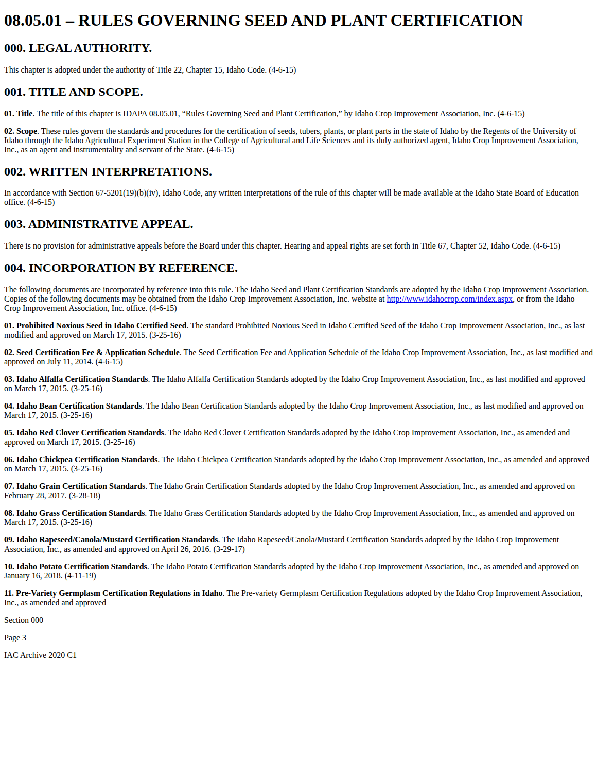08.05.01 – RULES GOVERNING SEED AND PLANT CERTIFICATION
000. LEGAL AUTHORITY.
This chapter is adopted under the authority of Title 22, Chapter 15, Idaho Code. (4-6-15)
001. TITLE AND SCOPE.
01. Title. The title of this chapter is IDAPA 08.05.01, “Rules Governing Seed and Plant Certification,” by Idaho Crop Improvement Association, Inc. (4-6-15)
02. Scope. These rules govern the standards and procedures for the certification of seeds, tubers, plants, or plant parts in the state of Idaho by the Regents of the University of Idaho through the Idaho Agricultural Experiment Station in the College of Agricultural and Life Sciences and its duly authorized agent, Idaho Crop Improvement Association, Inc., as an agent and instrumentality and servant of the State. (4-6-15)
002. WRITTEN INTERPRETATIONS.
In accordance with Section 67-5201(19)(b)(iv), Idaho Code, any written interpretations of the rule of this chapter will be made available at the Idaho State Board of Education office. (4-6-15)
003. ADMINISTRATIVE APPEAL.
There is no provision for administrative appeals before the Board under this chapter. Hearing and appeal rights are set forth in Title 67, Chapter 52, Idaho Code. (4-6-15)
004. INCORPORATION BY REFERENCE.
The following documents are incorporated by reference into this rule. The Idaho Seed and Plant Certification Standards are adopted by the Idaho Crop Improvement Association. Copies of the following documents may be obtained from the Idaho Crop Improvement Association, Inc. website at http://www.idahocrop.com/index.aspx, or from the Idaho Crop Improvement Association, Inc. office. (4-6-15)
01. Prohibited Noxious Seed in Idaho Certified Seed. The standard Prohibited Noxious Seed in Idaho Certified Seed of the Idaho Crop Improvement Association, Inc., as last modified and approved on March 17, 2015. (3-25-16)
02. Seed Certification Fee & Application Schedule. The Seed Certification Fee and Application Schedule of the Idaho Crop Improvement Association, Inc., as last modified and approved on July 11, 2014. (4-6-15)
03. Idaho Alfalfa Certification Standards. The Idaho Alfalfa Certification Standards adopted by the Idaho Crop Improvement Association, Inc., as last modified and approved on March 17, 2015. (3-25-16)
04. Idaho Bean Certification Standards. The Idaho Bean Certification Standards adopted by the Idaho Crop Improvement Association, Inc., as last modified and approved on March 17, 2015. (3-25-16)
05. Idaho Red Clover Certification Standards. The Idaho Red Clover Certification Standards adopted by the Idaho Crop Improvement Association, Inc., as amended and approved on March 17, 2015. (3-25-16)
06. Idaho Chickpea Certification Standards. The Idaho Chickpea Certification Standards adopted by the Idaho Crop Improvement Association, Inc., as amended and approved on March 17, 2015. (3-25-16)
07. Idaho Grain Certification Standards. The Idaho Grain Certification Standards adopted by the Idaho Crop Improvement Association, Inc., as amended and approved on February 28, 2017. (3-28-18)
08. Idaho Grass Certification Standards. The Idaho Grass Certification Standards adopted by the Idaho Crop Improvement Association, Inc., as amended and approved on March 17, 2015. (3-25-16)
09. Idaho Rapeseed/Canola/Mustard Certification Standards. The Idaho Rapeseed/Canola/Mustard Certification Standards adopted by the Idaho Crop Improvement Association, Inc., as amended and approved on April 26, 2016. (3-29-17)
10. Idaho Potato Certification Standards. The Idaho Potato Certification Standards adopted by the Idaho Crop Improvement Association, Inc., as amended and approved on January 16, 2018. (4-11-19)
11. Pre-Variety Germplasm Certification Regulations in Idaho. The Pre-variety Germplasm Certification Regulations adopted by the Idaho Crop Improvement Association, Inc., as amended and approved
Section 000
Page 3
IAC Archive 2020 C1